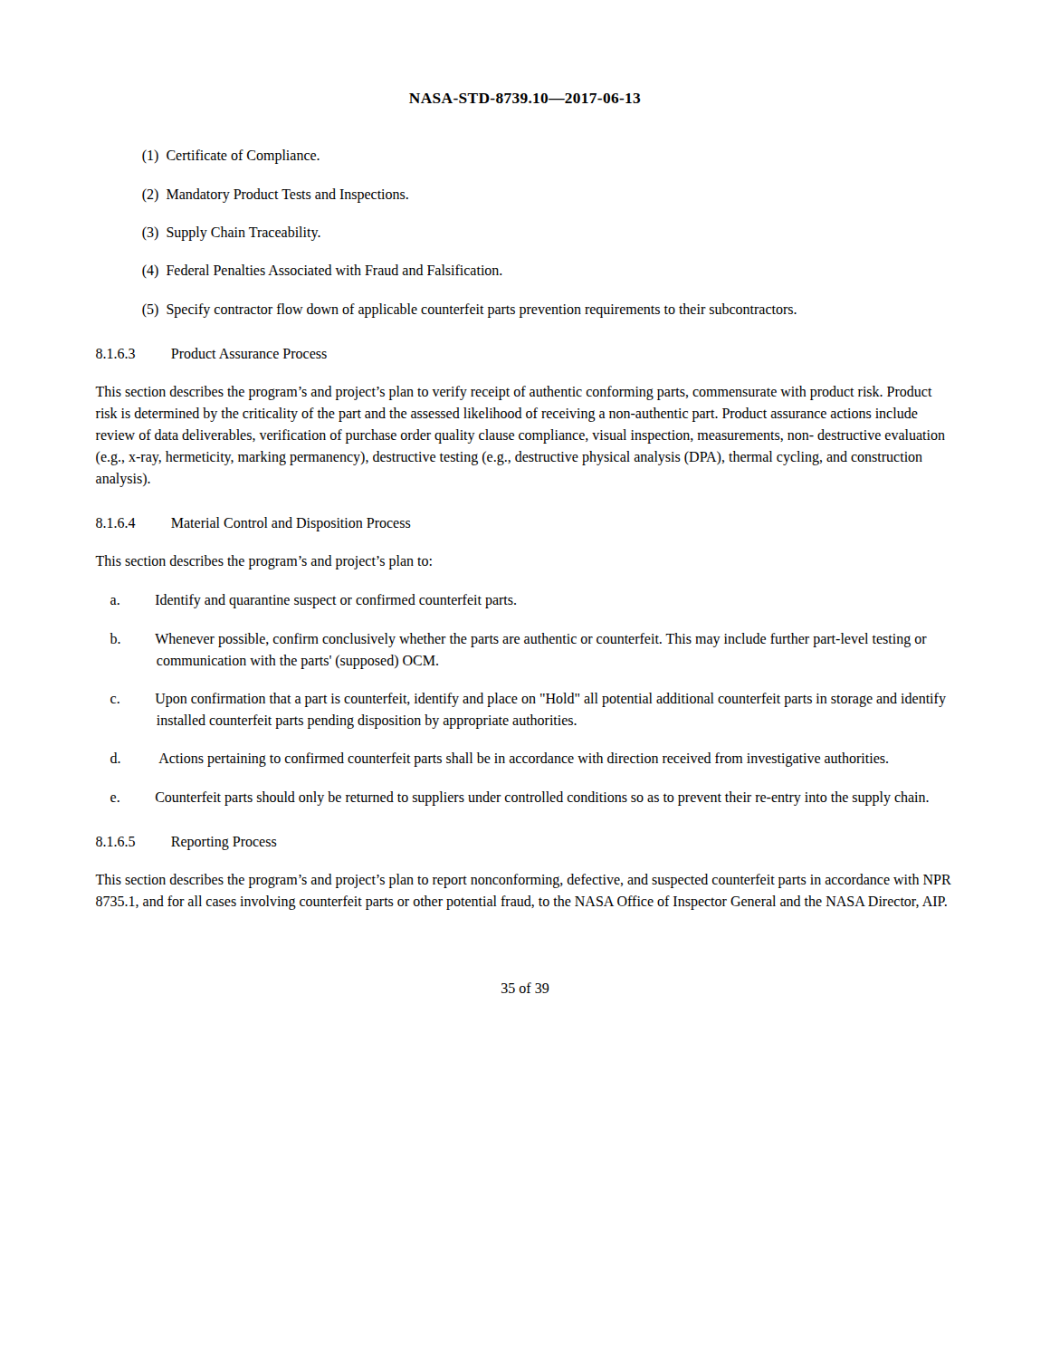NASA-STD-8739.10—2017-06-13
(1) Certificate of Compliance.
(2) Mandatory Product Tests and Inspections.
(3) Supply Chain Traceability.
(4) Federal Penalties Associated with Fraud and Falsification.
(5) Specify contractor flow down of applicable counterfeit parts prevention requirements to their subcontractors.
8.1.6.3 Product Assurance Process
This section describes the program’s and project’s plan to verify receipt of authentic conforming parts, commensurate with product risk. Product risk is determined by the criticality of the part and the assessed likelihood of receiving a non-authentic part. Product assurance actions include review of data deliverables, verification of purchase order quality clause compliance, visual inspection, measurements, non- destructive evaluation (e.g., x-ray, hermeticity, marking permanency), destructive testing (e.g., destructive physical analysis (DPA), thermal cycling, and construction analysis).
8.1.6.4 Material Control and Disposition Process
This section describes the program’s and project’s plan to:
a. Identify and quarantine suspect or confirmed counterfeit parts.
b. Whenever possible, confirm conclusively whether the parts are authentic or counterfeit. This may include further part-level testing or communication with the parts' (supposed) OCM.
c. Upon confirmation that a part is counterfeit, identify and place on "Hold" all potential additional counterfeit parts in storage and identify installed counterfeit parts pending disposition by appropriate authorities.
d. Actions pertaining to confirmed counterfeit parts shall be in accordance with direction received from investigative authorities.
e. Counterfeit parts should only be returned to suppliers under controlled conditions so as to prevent their re-entry into the supply chain.
8.1.6.5 Reporting Process
This section describes the program’s and project’s plan to report nonconforming, defective, and suspected counterfeit parts in accordance with NPR 8735.1, and for all cases involving counterfeit parts or other potential fraud, to the NASA Office of Inspector General and the NASA Director, AIP.
35 of 39